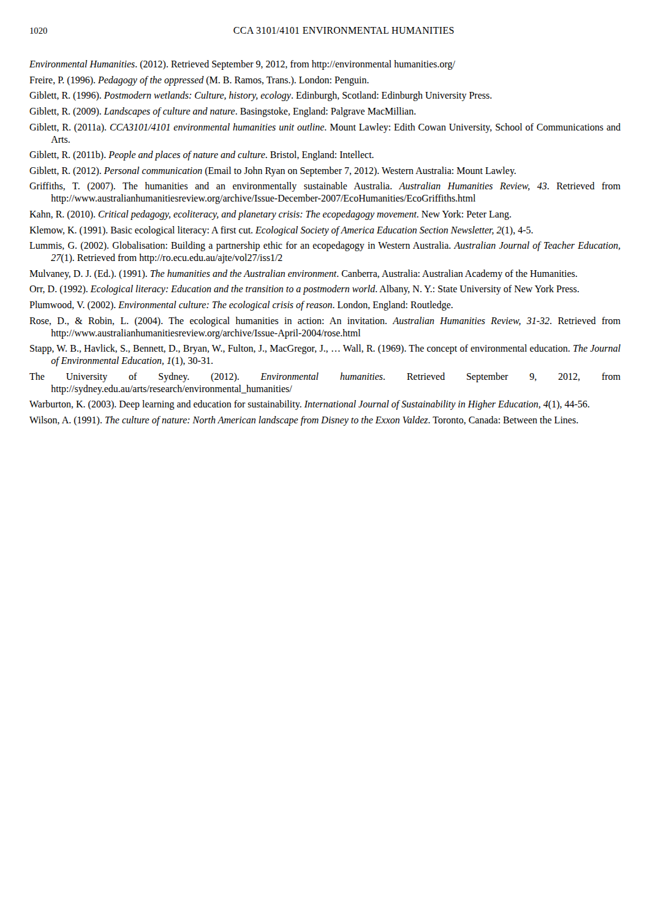1020 CCA 3101/4101 ENVIRONMENTAL HUMANITIES
Environmental Humanities. (2012). Retrieved September 9, 2012, from http://environmental humanities.org/
Freire, P. (1996). Pedagogy of the oppressed (M. B. Ramos, Trans.). London: Penguin.
Giblett, R. (1996). Postmodern wetlands: Culture, history, ecology. Edinburgh, Scotland: Edinburgh University Press.
Giblett, R. (2009). Landscapes of culture and nature. Basingstoke, England: Palgrave MacMillian.
Giblett, R. (2011a). CCA3101/4101 environmental humanities unit outline. Mount Lawley: Edith Cowan University, School of Communications and Arts.
Giblett, R. (2011b). People and places of nature and culture. Bristol, England: Intellect.
Giblett, R. (2012). Personal communication (Email to John Ryan on September 7, 2012). Western Australia: Mount Lawley.
Griffiths, T. (2007). The humanities and an environmentally sustainable Australia. Australian Humanities Review, 43. Retrieved from http://www.australianhumanitiesreview.org/archive/Issue-December-2007/EcoHumanities/EcoGriffiths.html
Kahn, R. (2010). Critical pedagogy, ecoliteracy, and planetary crisis: The ecopedagogy movement. New York: Peter Lang.
Klemow, K. (1991). Basic ecological literacy: A first cut. Ecological Society of America Education Section Newsletter, 2(1), 4-5.
Lummis, G. (2002). Globalisation: Building a partnership ethic for an ecopedagogy in Western Australia. Australian Journal of Teacher Education, 27(1). Retrieved from http://ro.ecu.edu.au/ajte/vol27/iss1/2
Mulvaney, D. J. (Ed.). (1991). The humanities and the Australian environment. Canberra, Australia: Australian Academy of the Humanities.
Orr, D. (1992). Ecological literacy: Education and the transition to a postmodern world. Albany, N. Y.: State University of New York Press.
Plumwood, V. (2002). Environmental culture: The ecological crisis of reason. London, England: Routledge.
Rose, D., & Robin, L. (2004). The ecological humanities in action: An invitation. Australian Humanities Review, 31-32. Retrieved from http://www.australianhumanitiesreview.org/archive/Issue-April-2004/rose.html
Stapp, W. B., Havlick, S., Bennett, D., Bryan, W., Fulton, J., MacGregor, J., … Wall, R. (1969). The concept of environmental education. The Journal of Environmental Education, 1(1), 30-31.
The University of Sydney. (2012). Environmental humanities. Retrieved September 9, 2012, from http://sydney.edu.au/arts/research/environmental_humanities/
Warburton, K. (2003). Deep learning and education for sustainability. International Journal of Sustainability in Higher Education, 4(1), 44-56.
Wilson, A. (1991). The culture of nature: North American landscape from Disney to the Exxon Valdez. Toronto, Canada: Between the Lines.